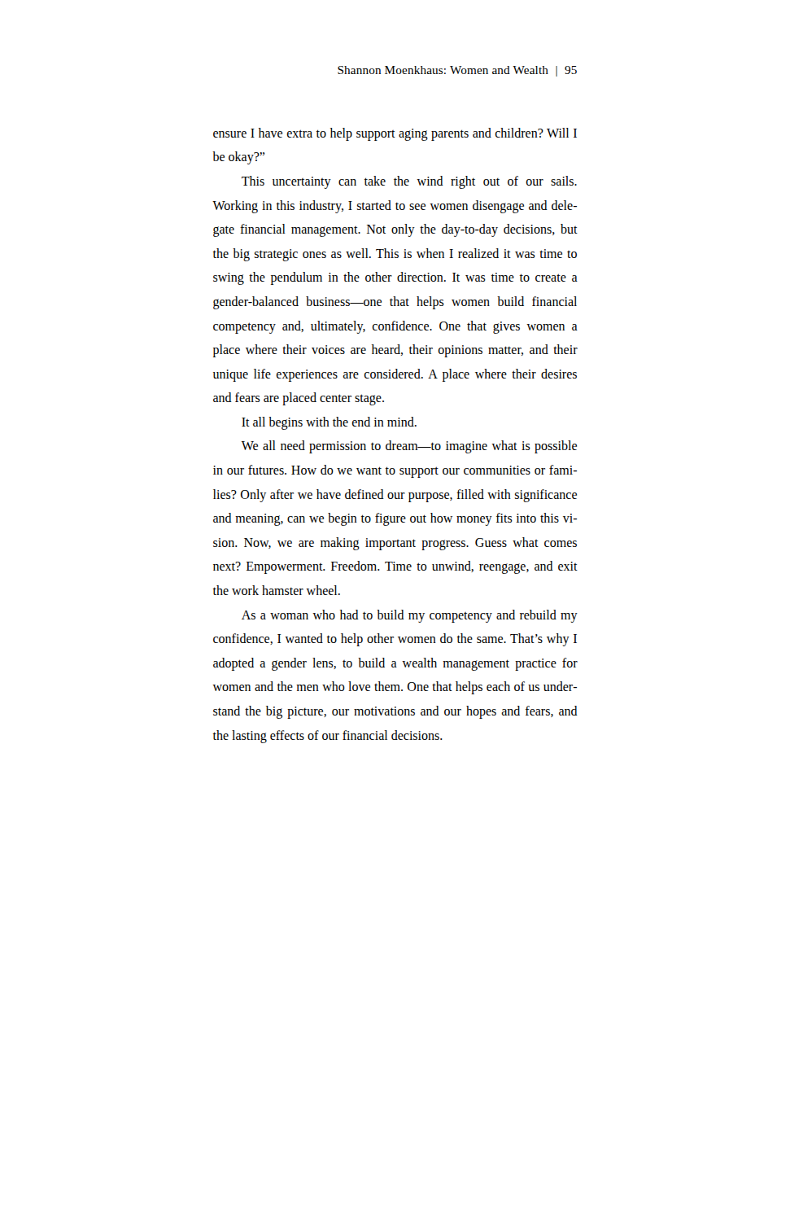Shannon Moenkhaus: Women and Wealth|95
ensure I have extra to help support aging parents and children? Will I be okay?”
This uncertainty can take the wind right out of our sails. Working in this industry, I started to see women disengage and delegate financial management. Not only the day-to-day decisions, but the big strategic ones as well. This is when I realized it was time to swing the pendulum in the other direction. It was time to create a gender-balanced business—one that helps women build financial competency and, ultimately, confidence. One that gives women a place where their voices are heard, their opinions matter, and their unique life experiences are considered. A place where their desires and fears are placed center stage.
It all begins with the end in mind.
We all need permission to dream—to imagine what is possible in our futures. How do we want to support our communities or families? Only after we have defined our purpose, filled with significance and meaning, can we begin to figure out how money fits into this vision. Now, we are making important progress. Guess what comes next? Empowerment. Freedom. Time to unwind, reengage, and exit the work hamster wheel.
As a woman who had to build my competency and rebuild my confidence, I wanted to help other women do the same. That’s why I adopted a gender lens, to build a wealth management practice for women and the men who love them. One that helps each of us understand the big picture, our motivations and our hopes and fears, and the lasting effects of our financial decisions.